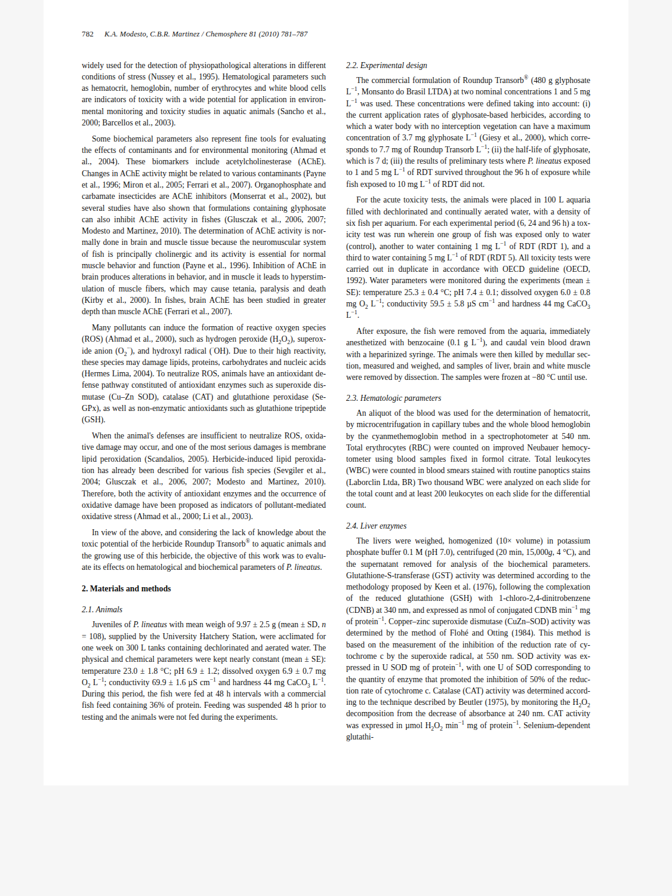782 K.A. Modesto, C.B.R. Martinez / Chemosphere 81 (2010) 781–787
widely used for the detection of physiopathological alterations in different conditions of stress (Nussey et al., 1995). Hematological parameters such as hematocrit, hemoglobin, number of erythrocytes and white blood cells are indicators of toxicity with a wide potential for application in environmental monitoring and toxicity studies in aquatic animals (Sancho et al., 2000; Barcellos et al., 2003).
Some biochemical parameters also represent fine tools for evaluating the effects of contaminants and for environmental monitoring (Ahmad et al., 2004). These biomarkers include acetylcholinesterase (AChE). Changes in AChE activity might be related to various contaminants (Payne et al., 1996; Miron et al., 2005; Ferrari et al., 2007). Organophosphate and carbamate insecticides are AChE inhibitors (Monserrat et al., 2002), but several studies have also shown that formulations containing glyphosate can also inhibit AChE activity in fishes (Glusczak et al., 2006, 2007; Modesto and Martinez, 2010). The determination of AChE activity is normally done in brain and muscle tissue because the neuromuscular system of fish is principally cholinergic and its activity is essential for normal muscle behavior and function (Payne et al., 1996). Inhibition of AChE in brain produces alterations in behavior, and in muscle it leads to hyperstimulation of muscle fibers, which may cause tetania, paralysis and death (Kirby et al., 2000). In fishes, brain AChE has been studied in greater depth than muscle AChE (Ferrari et al., 2007).
Many pollutants can induce the formation of reactive oxygen species (ROS) (Ahmad et al., 2000), such as hydrogen peroxide (H2O2), superoxide anion (O2−), and hydroxyl radical (·OH). Due to their high reactivity, these species may damage lipids, proteins, carbohydrates and nucleic acids (Hermes Lima, 2004). To neutralize ROS, animals have an antioxidant defense pathway constituted of antioxidant enzymes such as superoxide dismutase (Cu–Zn SOD), catalase (CAT) and glutathione peroxidase (Se-GPx), as well as non-enzymatic antioxidants such as glutathione tripeptide (GSH).
When the animal's defenses are insufficient to neutralize ROS, oxidative damage may occur, and one of the most serious damages is membrane lipid peroxidation (Scandalios, 2005). Herbicide-induced lipid peroxidation has already been described for various fish species (Sevgiler et al., 2004; Glusczak et al., 2006, 2007; Modesto and Martinez, 2010). Therefore, both the activity of antioxidant enzymes and the occurrence of oxidative damage have been proposed as indicators of pollutant-mediated oxidative stress (Ahmad et al., 2000; Li et al., 2003).
In view of the above, and considering the lack of knowledge about the toxic potential of the herbicide Roundup Transorb® to aquatic animals and the growing use of this herbicide, the objective of this work was to evaluate its effects on hematological and biochemical parameters of P. lineatus.
2. Materials and methods
2.1. Animals
Juveniles of P. lineatus with mean weigh of 9.97 ± 2.5 g (mean ± SD, n = 108), supplied by the University Hatchery Station, were acclimated for one week on 300 L tanks containing dechlorinated and aerated water. The physical and chemical parameters were kept nearly constant (mean ± SE): temperature 23.0 ± 1.8 °C; pH 6.9 ± 1.2; dissolved oxygen 6.9 ± 0.7 mg O2 L−1; conductivity 69.9 ± 1.6 µS cm−1 and hardness 44 mg CaCO3 L−1. During this period, the fish were fed at 48 h intervals with a commercial fish feed containing 36% of protein. Feeding was suspended 48 h prior to testing and the animals were not fed during the experiments.
2.2. Experimental design
The commercial formulation of Roundup Transorb® (480 g glyphosate L−1, Monsanto do Brasil LTDA) at two nominal concentrations 1 and 5 mg L−1 was used. These concentrations were defined taking into account: (i) the current application rates of glyphosate-based herbicides, according to which a water body with no interception vegetation can have a maximum concentration of 3.7 mg glyphosate L−1 (Giesy et al., 2000), which corresponds to 7.7 mg of Roundup Transorb L−1; (ii) the half-life of glyphosate, which is 7 d; (iii) the results of preliminary tests where P. lineatus exposed to 1 and 5 mg L−1 of RDT survived throughout the 96 h of exposure while fish exposed to 10 mg L−1 of RDT did not.
For the acute toxicity tests, the animals were placed in 100 L aquaria filled with dechlorinated and continually aerated water, with a density of six fish per aquarium. For each experimental period (6, 24 and 96 h) a toxicity test was run wherein one group of fish was exposed only to water (control), another to water containing 1 mg L−1 of RDT (RDT 1), and a third to water containing 5 mg L−1 of RDT (RDT 5). All toxicity tests were carried out in duplicate in accordance with OECD guideline (OECD, 1992). Water parameters were monitored during the experiments (mean ± SE): temperature 25.3 ± 0.4 °C; pH 7.4 ± 0.1; dissolved oxygen 6.0 ± 0.8 mg O2 L−1; conductivity 59.5 ± 5.8 µS cm−1 and hardness 44 mg CaCO3 L−1.
After exposure, the fish were removed from the aquaria, immediately anesthetized with benzocaine (0.1 g L−1), and caudal vein blood drawn with a heparinized syringe. The animals were then killed by medullar section, measured and weighed, and samples of liver, brain and white muscle were removed by dissection. The samples were frozen at −80 °C until use.
2.3. Hematologic parameters
An aliquot of the blood was used for the determination of hematocrit, by microcentrifugation in capillary tubes and the whole blood hemoglobin by the cyanmethemoglobin method in a spectrophotometer at 540 nm. Total erythrocytes (RBC) were counted on improved Neubauer hemocytometer using blood samples fixed in formol citrate. Total leukocytes (WBC) were counted in blood smears stained with routine panoptics stains (Laborclin Ltda, BR) Two thousand WBC were analyzed on each slide for the total count and at least 200 leukocytes on each slide for the differential count.
2.4. Liver enzymes
The livers were weighed, homogenized (10× volume) in potassium phosphate buffer 0.1 M (pH 7.0), centrifuged (20 min, 15,000g, 4 °C), and the supernatant removed for analysis of the biochemical parameters. Glutathione-S-transferase (GST) activity was determined according to the methodology proposed by Keen et al. (1976), following the complexation of the reduced glutathione (GSH) with 1-chloro-2,4-dinitrobenzene (CDNB) at 340 nm, and expressed as nmol of conjugated CDNB min−1 mg of protein−1. Copper–zinc superoxide dismutase (CuZn–SOD) activity was determined by the method of Flohé and Otting (1984). This method is based on the measurement of the inhibition of the reduction rate of cytochrome c by the superoxide radical, at 550 nm. SOD activity was expressed in U SOD mg of protein−1, with one U of SOD corresponding to the quantity of enzyme that promoted the inhibition of 50% of the reduction rate of cytochrome c. Catalase (CAT) activity was determined according to the technique described by Beutler (1975), by monitoring the H2O2 decomposition from the decrease of absorbance at 240 nm. CAT activity was expressed in µmol H2O2 min−1 mg of protein−1. Selenium-dependent glutathi-